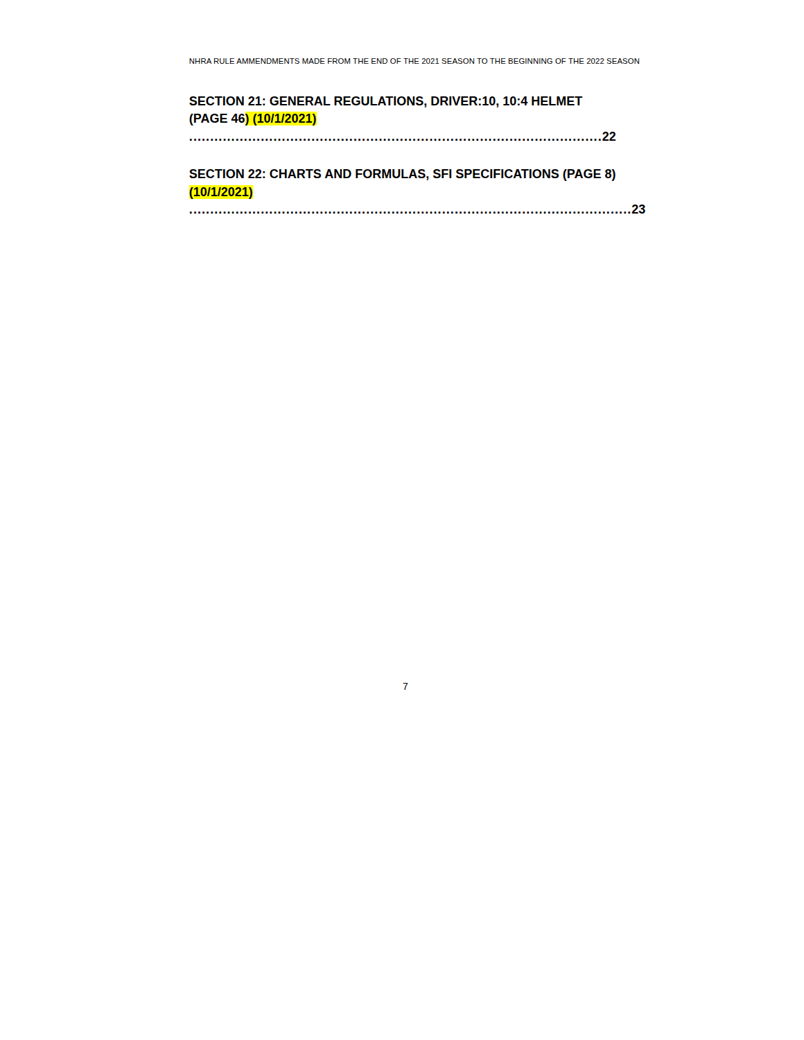NHRA RULE AMMENDMENTS MADE FROM THE END OF THE 2021 SEASON TO THE BEGINNING OF THE 2022 SEASON
SECTION 21: GENERAL REGULATIONS, DRIVER:10, 10:4 HELMET (PAGE 46) (10/1/2021) .................................................................................................. 22
SECTION 22: CHARTS AND FORMULAS, SFI SPECIFICATIONS (PAGE 8) (10/1/2021) ......................................................................................................... 23
7